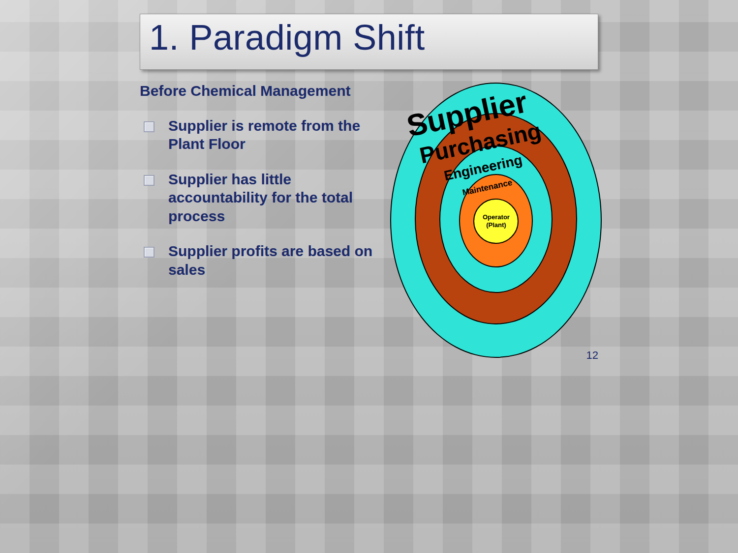1. Paradigm Shift
Before Chemical Management
Supplier is remote from the Plant Floor
Supplier has little accountability for the total process
Supplier profits are based on sales
Operator(Plant)
Supplier Purchasing Engineering Maintenance
12